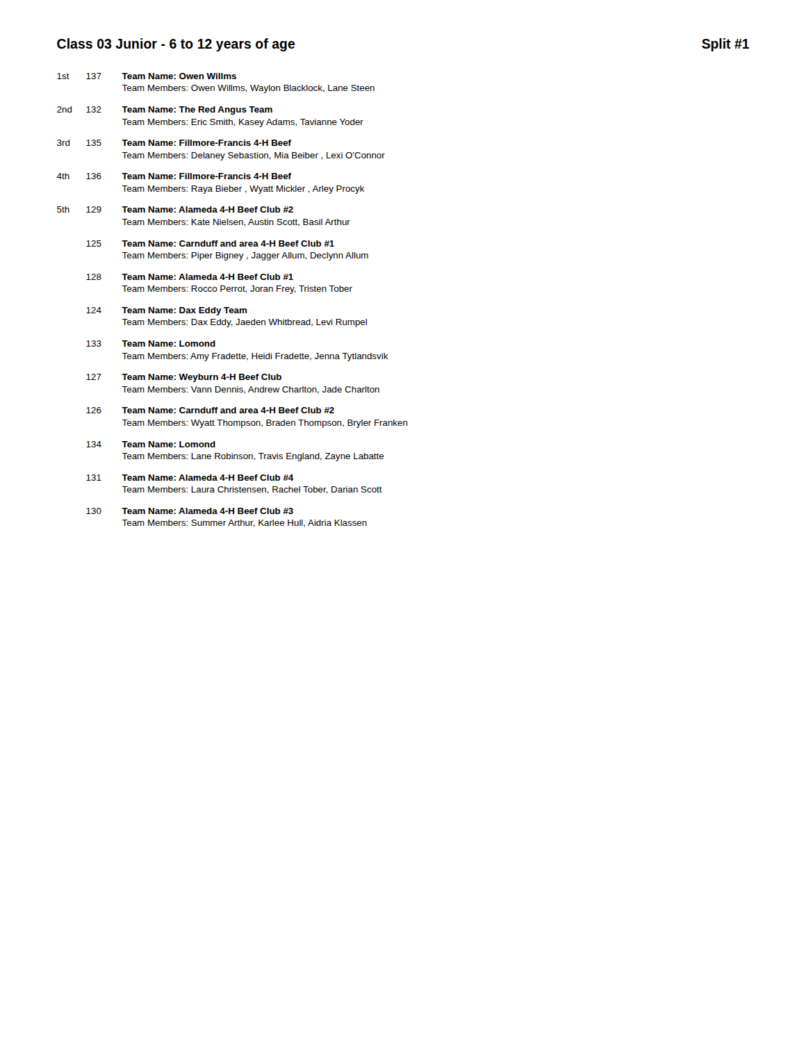Class 03 Junior - 6 to 12 years of age Split #1
| 1st | 137 | Team Name: Owen Willms Team Members: Owen Willms, Waylon Blacklock, Lane Steen |
| 2nd | 132 | Team Name: The Red Angus Team Team Members: Eric Smith, Kasey Adams, Tavianne Yoder |
| 3rd | 135 | Team Name: Fillmore-Francis 4-H Beef Team Members: Delaney Sebastion, Mia Beiber , Lexi O'Connor |
| 4th | 136 | Team Name: Fillmore-Francis 4-H Beef Team Members: Raya Bieber , Wyatt Mickler , Arley Procyk |
| 5th | 129 | Team Name: Alameda 4-H Beef Club #2 Team Members: Kate Nielsen, Austin Scott, Basil Arthur |
| | 125 | Team Name: Carnduff and area 4-H Beef Club #1 Team Members: Piper Bigney , Jagger Allum, Declynn Allum |
| | 128 | Team Name: Alameda 4-H Beef Club #1 Team Members: Rocco Perrot, Joran Frey, Tristen Tober |
| | 124 | Team Name: Dax Eddy Team Team Members: Dax Eddy, Jaeden Whitbread, Levi Rumpel |
| | 133 | Team Name: Lomond Team Members: Amy Fradette, Heidi Fradette, Jenna Tytlandsvik |
| | 127 | Team Name: Weyburn 4-H Beef Club Team Members: Vann Dennis, Andrew Charlton, Jade Charlton |
| | 126 | Team Name: Carnduff and area 4-H Beef Club #2 Team Members: Wyatt Thompson, Braden Thompson, Bryler Franken |
| | 134 | Team Name: Lomond Team Members: Lane Robinson, Travis England, Zayne Labatte |
| | 131 | Team Name: Alameda 4-H Beef Club #4 Team Members: Laura Christensen, Rachel Tober, Darian Scott |
| | 130 | Team Name: Alameda 4-H Beef Club #3 Team Members: Summer Arthur, Karlee Hull, Aidria Klassen |